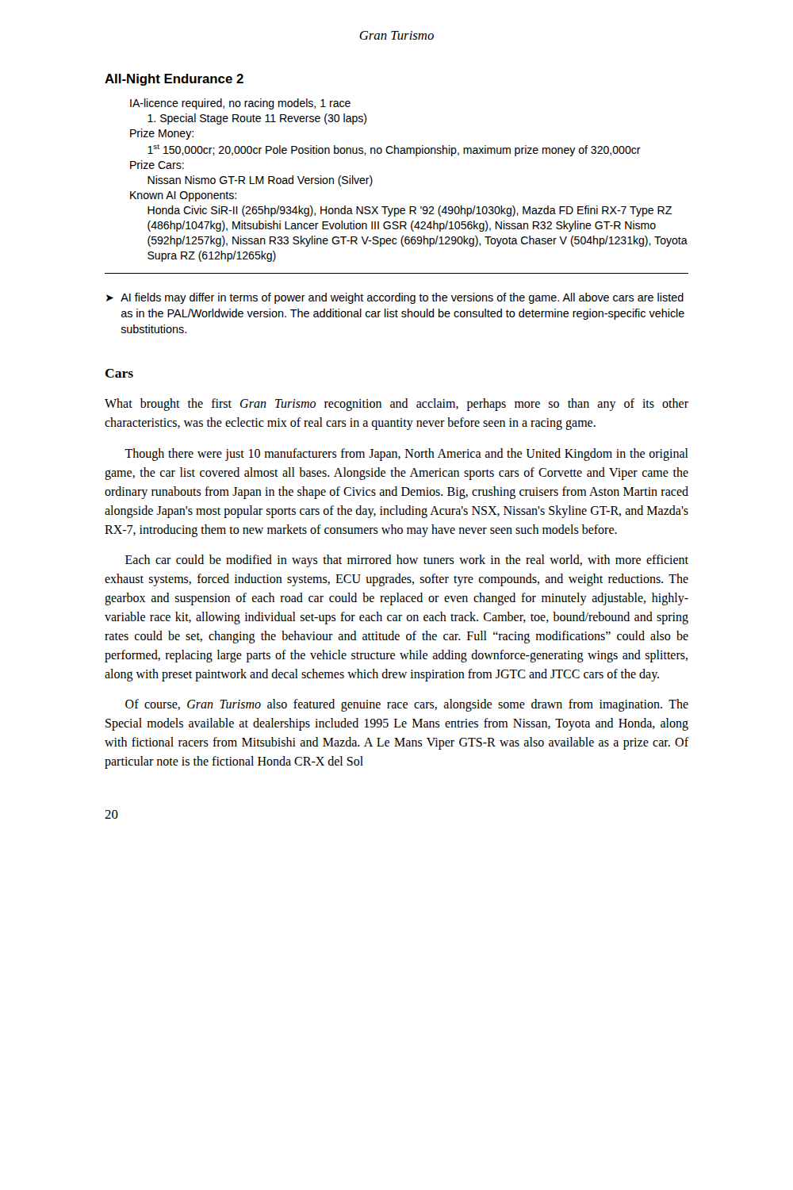Gran Turismo
All-Night Endurance 2
IA-licence required, no racing models, 1 race 1. Special Stage Route 11 Reverse (30 laps) Prize Money: 1st 150,000cr; 20,000cr Pole Position bonus, no Championship, maximum prize money of 320,000cr Prize Cars: Nissan Nismo GT-R LM Road Version (Silver) Known AI Opponents: Honda Civic SiR-II (265hp/934kg), Honda NSX Type R '92 (490hp/1030kg), Mazda FD Efini RX-7 Type RZ (486hp/1047kg), Mitsubishi Lancer Evolution III GSR (424hp/1056kg), Nissan R32 Skyline GT-R Nismo (592hp/1257kg), Nissan R33 Skyline GT-R V-Spec (669hp/1290kg), Toyota Chaser V (504hp/1231kg), Toyota Supra RZ (612hp/1265kg)
AI fields may differ in terms of power and weight according to the versions of the game. All above cars are listed as in the PAL/Worldwide version. The additional car list should be consulted to determine region-specific vehicle substitutions.
Cars
What brought the first Gran Turismo recognition and acclaim, perhaps more so than any of its other characteristics, was the eclectic mix of real cars in a quantity never before seen in a racing game.
Though there were just 10 manufacturers from Japan, North America and the United Kingdom in the original game, the car list covered almost all bases. Alongside the American sports cars of Corvette and Viper came the ordinary runabouts from Japan in the shape of Civics and Demios. Big, crushing cruisers from Aston Martin raced alongside Japan's most popular sports cars of the day, including Acura's NSX, Nissan's Skyline GT-R, and Mazda's RX-7, introducing them to new markets of consumers who may have never seen such models before.
Each car could be modified in ways that mirrored how tuners work in the real world, with more efficient exhaust systems, forced induction systems, ECU upgrades, softer tyre compounds, and weight reductions. The gearbox and suspension of each road car could be replaced or even changed for minutely adjustable, highly-variable race kit, allowing individual set-ups for each car on each track. Camber, toe, bound/rebound and spring rates could be set, changing the behaviour and attitude of the car. Full “racing modifications” could also be performed, replacing large parts of the vehicle structure while adding downforce-generating wings and splitters, along with preset paintwork and decal schemes which drew inspiration from JGTC and JTCC cars of the day.
Of course, Gran Turismo also featured genuine race cars, alongside some drawn from imagination. The Special models available at dealerships included 1995 Le Mans entries from Nissan, Toyota and Honda, along with fictional racers from Mitsubishi and Mazda. A Le Mans Viper GTS-R was also available as a prize car. Of particular note is the fictional Honda CR-X del Sol
20